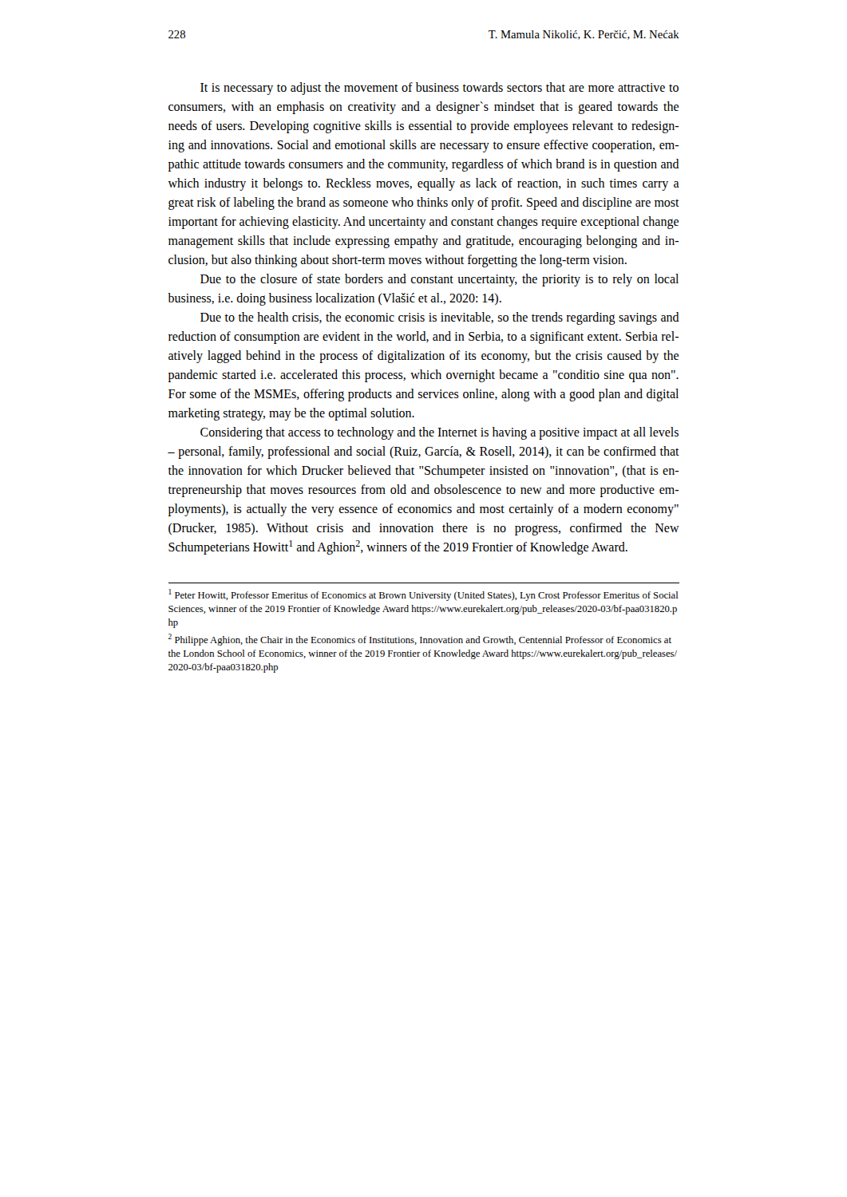228 T. Mamula Nikolić, K. Perčić, M. Nećak
It is necessary to adjust the movement of business towards sectors that are more attractive to consumers, with an emphasis on creativity and a designer`s mindset that is geared towards the needs of users. Developing cognitive skills is essential to provide employees relevant to redesigning and innovations. Social and emotional skills are necessary to ensure effective cooperation, empathic attitude towards consumers and the community, regardless of which brand is in question and which industry it belongs to. Reckless moves, equally as lack of reaction, in such times carry a great risk of labeling the brand as someone who thinks only of profit. Speed and discipline are most important for achieving elasticity. And uncertainty and constant changes require exceptional change management skills that include expressing empathy and gratitude, encouraging belonging and inclusion, but also thinking about short-term moves without forgetting the long-term vision.
Due to the closure of state borders and constant uncertainty, the priority is to rely on local business, i.e. doing business localization (Vlašić et al., 2020: 14).
Due to the health crisis, the economic crisis is inevitable, so the trends regarding savings and reduction of consumption are evident in the world, and in Serbia, to a significant extent. Serbia relatively lagged behind in the process of digitalization of its economy, but the crisis caused by the pandemic started i.e. accelerated this process, which overnight became a "conditio sine qua non". For some of the MSMEs, offering products and services online, along with a good plan and digital marketing strategy, may be the optimal solution.
Considering that access to technology and the Internet is having a positive impact at all levels – personal, family, professional and social (Ruiz, García, & Rosell, 2014), it can be confirmed that the innovation for which Drucker believed that "Schumpeter insisted on "innovation", (that is entrepreneurship that moves resources from old and obsolescence to new and more productive employments), is actually the very essence of economics and most certainly of a modern economy" (Drucker, 1985). Without crisis and innovation there is no progress, confirmed the New Schumpeterians Howitt1 and Aghion2, winners of the 2019 Frontier of Knowledge Award.
1 Peter Howitt, Professor Emeritus of Economics at Brown University (United States), Lyn Crost Professor Emeritus of Social Sciences, winner of the 2019 Frontier of Knowledge Award https://www.eurekalert.org/pub_releases/2020-03/bf-paa031820.php
2 Philippe Aghion, the Chair in the Economics of Institutions, Innovation and Growth, Centennial Professor of Economics at the London School of Economics, winner of the 2019 Frontier of Knowledge Award https://www.eurekalert.org/pub_releases/2020-03/bf-paa031820.php